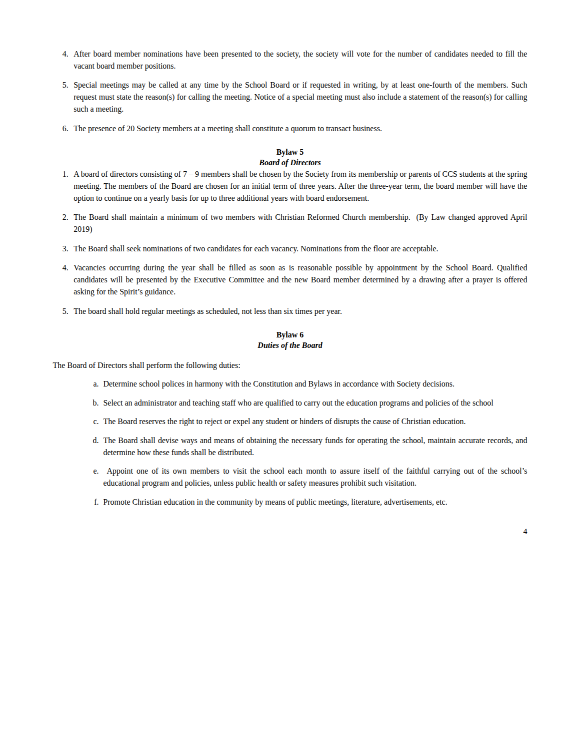After board member nominations have been presented to the society, the society will vote for the number of candidates needed to fill the vacant board member positions.
Special meetings may be called at any time by the School Board or if requested in writing, by at least one-fourth of the members. Such request must state the reason(s) for calling the meeting. Notice of a special meeting must also include a statement of the reason(s) for calling such a meeting.
The presence of 20 Society members at a meeting shall constitute a quorum to transact business.
Bylaw 5Board of Directors
A board of directors consisting of 7 – 9 members shall be chosen by the Society from its membership or parents of CCS students at the spring meeting. The members of the Board are chosen for an initial term of three years. After the three-year term, the board member will have the option to continue on a yearly basis for up to three additional years with board endorsement.
The Board shall maintain a minimum of two members with Christian Reformed Church membership. (By Law changed approved April 2019)
The Board shall seek nominations of two candidates for each vacancy. Nominations from the floor are acceptable.
Vacancies occurring during the year shall be filled as soon as is reasonable possible by appointment by the School Board. Qualified candidates will be presented by the Executive Committee and the new Board member determined by a drawing after a prayer is offered asking for the Spirit’s guidance.
The board shall hold regular meetings as scheduled, not less than six times per year.
Bylaw 6Duties of the Board
The Board of Directors shall perform the following duties:
Determine school polices in harmony with the Constitution and Bylaws in accordance with Society decisions.
Select an administrator and teaching staff who are qualified to carry out the education programs and policies of the school
The Board reserves the right to reject or expel any student or hinders of disrupts the cause of Christian education.
The Board shall devise ways and means of obtaining the necessary funds for operating the school, maintain accurate records, and determine how these funds shall be distributed.
Appoint one of its own members to visit the school each month to assure itself of the faithful carrying out of the school’s educational program and policies, unless public health or safety measures prohibit such visitation.
Promote Christian education in the community by means of public meetings, literature, advertisements, etc.
4